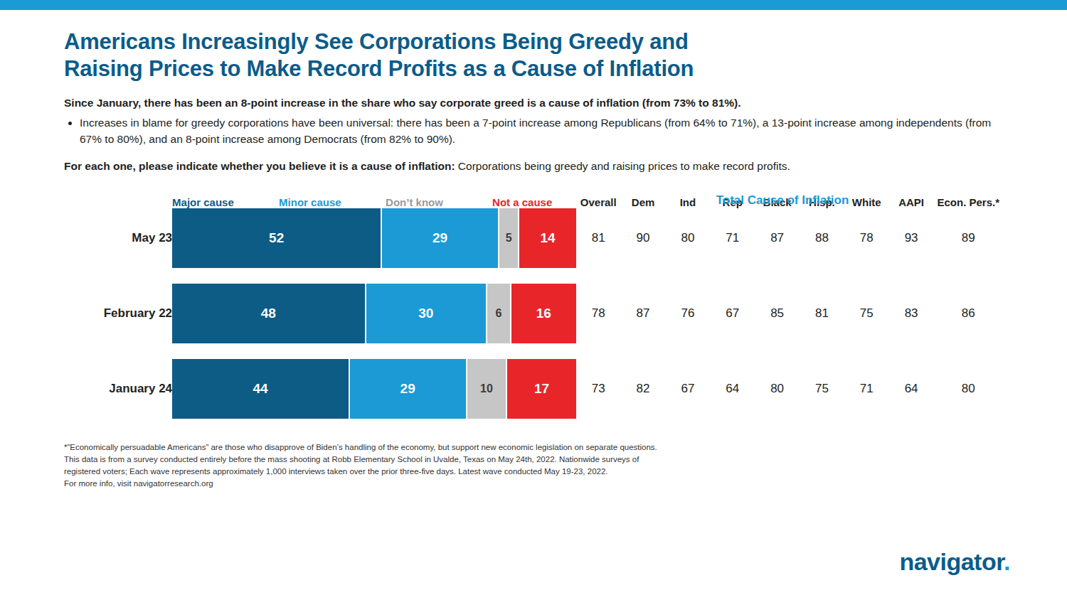Americans Increasingly See Corporations Being Greedy and
Raising Prices to Make Record Profits as a Cause of Inflation
Since January, there has been an 8-point increase in the share who say corporate greed is a cause of inflation (from 73% to 81%).
Increases in blame for greedy corporations have been universal: there has been a 7-point increase among Republicans (from 64% to 71%), a 13-point increase among independents (from 67% to 80%), and an 8-point increase among Democrats (from 82% to 90%).
For each one, please indicate whether you believe it is a cause of inflation: Corporations being greedy and raising prices to make record profits.
| | Major cause Minor cause Don’t know Not a cause | Overall | Dem | Ind | Rep | Black | Hisp. | White | AAPI | Econ. Pers.* |
| --- | --- | --- | --- | --- | --- | --- | --- | --- | --- | --- |
| May 23 | 52 29 5 14 | 81 | 90 | 80 | 71 | 87 | 88 | 78 | 93 | 89 |
| February 22 | 48 30 6 16 | 78 | 87 | 76 | 67 | 85 | 81 | 75 | 83 | 86 |
| January 24 | 44 29 10 17 | 73 | 82 | 67 | 64 | 80 | 75 | 71 | 64 | 80 |
Total Cause of Inflation
*”Economically persuadable Americans” are those who disapprove of Biden’s handling of the economy, but support new economic legislation on separate questions.
This data is from a survey conducted entirely before the mass shooting at Robb Elementary School in Uvalde, Texas on May 24th, 2022. Nationwide surveys of
registered voters; Each wave represents approximately 1,000 interviews taken over the prior three-five days. Latest wave conducted May 19-23, 2022.
For more info, visit navigatorresearch.org
navigator.